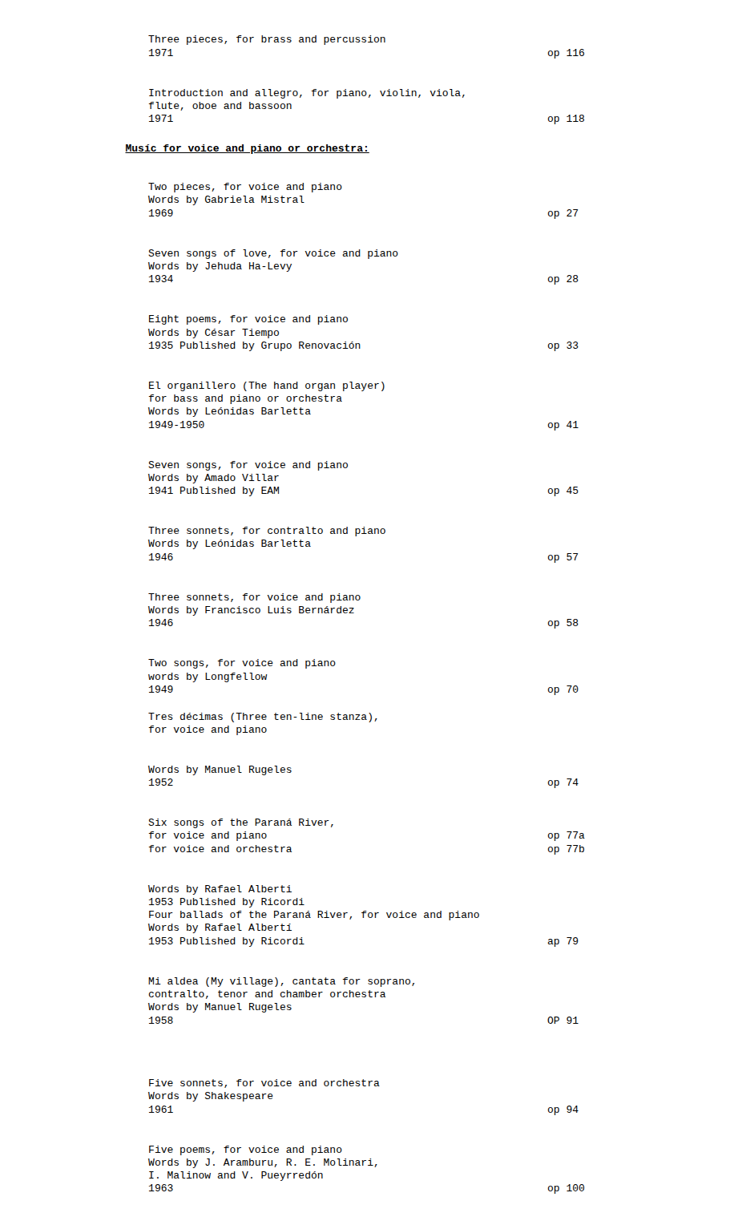Three pieces, for brass and percussion 1971
op 116
Introduction and allegro, for piano, violin, viola, flute, oboe and bassoon 1971
op 118
Musíc for voice and piano or orchestra:
Two pieces, for voice and piano Words by Gabriela Mistral 1969
op 27
Seven songs of love, for voice and piano Words by Jehuda Ha-Levy 1934
op 28
Eight poems, for voice and piano Words by César Tiempo 1935 Published by Grupo Renovación
op 33
El organillero (The hand organ player) for bass and piano or orchestra Words by Leónidas Barletta 1949-1950
op 41
Seven songs, for voice and piano Words by Amado Villar 1941 Published by EAM
op 45
Three sonnets, for contralto and piano Words by Leónidas Barletta 1946
op 57
Three sonnets, for voice and piano Words by Francisco Luis Bernárdez 1946
op 58
Two songs, for voice and piano words by Longfellow 1949
op 70
Tres décimas (Three ten-line stanza), for voice and piano
Words by Manuel Rugeles 1952
op 74
Six songs of the Paraná River, for voice and piano for voice and orchestra
op 77a op 77b
Words by Rafael Alberti 1953 Published by Ricordi Four ballads of the Paraná River, for voice and piano Words by Rafael Albertí 1953 Published by Ricordi
ap 79
Mi aldea (My village), cantata for soprano, contralto, tenor and chamber orchestra Words by Manuel Rugeles 1958
OP 91
Five sonnets, for voice and orchestra Words by Shakespeare 1961
op 94
Five poems, for voice and piano Words by J. Aramburu, R. E. Molinari, I. Malinow and V. Pueyrredón 1963
op 100